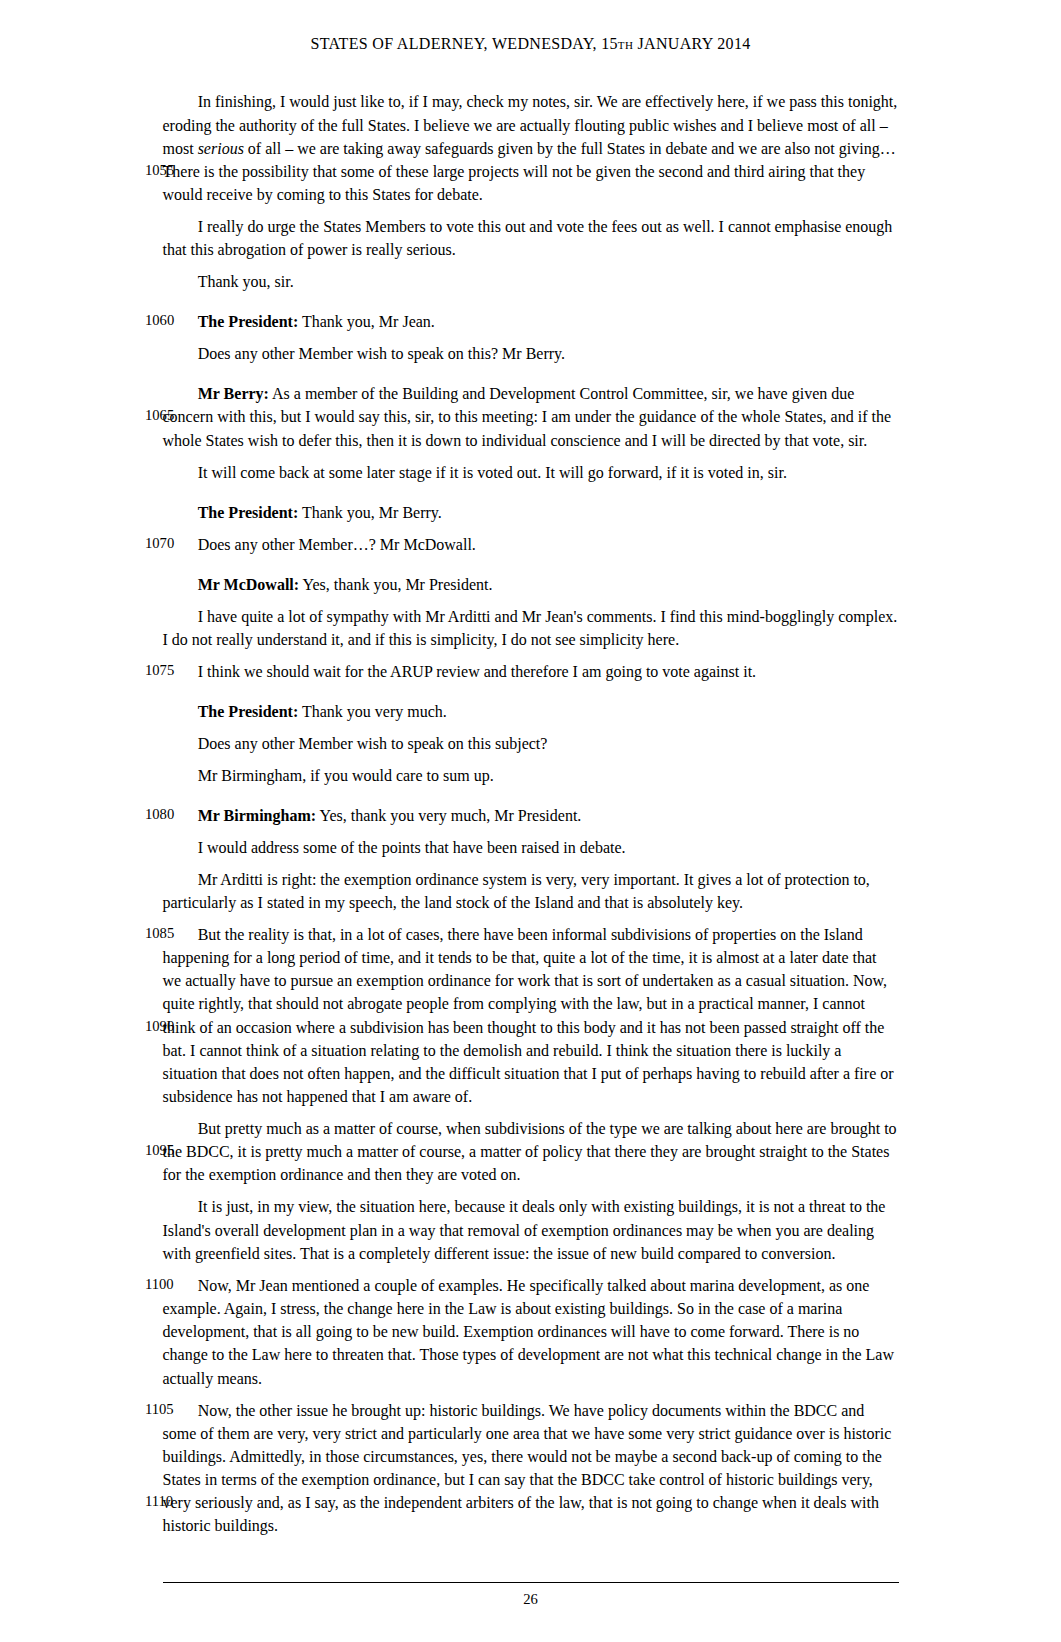STATES OF ALDERNEY, WEDNESDAY, 15th JANUARY 2014
In finishing, I would just like to, if I may, check my notes, sir. We are effectively here, if we pass this tonight, eroding the authority of the full States. I believe we are actually flouting public wishes and I believe most of all – most serious of all – we are taking away safeguards given by the full States in debate and we are also not giving… There is the possibility that some of these large projects will not be given the 1055second and third airing that they would receive by coming to this States for debate.
I really do urge the States Members to vote this out and vote the fees out as well. I cannot emphasise enough that this abrogation of power is really serious.
Thank you, sir.
1060 The President: Thank you, Mr Jean.
Does any other Member wish to speak on this? Mr Berry.
Mr Berry: As a member of the Building and Development Control Committee, sir, we have given due concern with this, but I would say this, sir, to this meeting: I am under the guidance of the whole States, and 1065if the whole States wish to defer this, then it is down to individual conscience and I will be directed by that vote, sir.
It will come back at some later stage if it is voted out. It will go forward, if it is voted in, sir.
The President: Thank you, Mr Berry.
1070 Does any other Member…? Mr McDowall.
Mr McDowall: Yes, thank you, Mr President.
I have quite a lot of sympathy with Mr Arditti and Mr Jean's comments. I find this mind-bogglingly complex. I do not really understand it, and if this is simplicity, I do not see simplicity here.
1075 I think we should wait for the ARUP review and therefore I am going to vote against it.
The President: Thank you very much.
Does any other Member wish to speak on this subject?
Mr Birmingham, if you would care to sum up.
1080
Mr Birmingham: Yes, thank you very much, Mr President.
I would address some of the points that have been raised in debate.
Mr Arditti is right: the exemption ordinance system is very, very important. It gives a lot of protection to, particularly as I stated in my speech, the land stock of the Island and that is absolutely key.
1085 But the reality is that, in a lot of cases, there have been informal subdivisions of properties on the Island happening for a long period of time, and it tends to be that, quite a lot of the time, it is almost at a later date that we actually have to pursue an exemption ordinance for work that is sort of undertaken as a casual situation. Now, quite rightly, that should not abrogate people from complying with the law, but in a practical manner, I cannot think of an occasion where a subdivision has been thought to this body and it has 1090not been passed straight off the bat. I cannot think of a situation relating to the demolish and rebuild. I think the situation there is luckily a situation that does not often happen, and the difficult situation that I put of perhaps having to rebuild after a fire or subsidence has not happened that I am aware of.
But pretty much as a matter of course, when subdivisions of the type we are talking about here are brought to the BDCC, it is pretty much a matter of course, a matter of policy that there they are brought 1095straight to the States for the exemption ordinance and then they are voted on.
It is just, in my view, the situation here, because it deals only with existing buildings, it is not a threat to the Island's overall development plan in a way that removal of exemption ordinances may be when you are dealing with greenfield sites. That is a completely different issue: the issue of new build compared to conversion.
1100 Now, Mr Jean mentioned a couple of examples. He specifically talked about marina development, as one example. Again, I stress, the change here in the Law is about existing buildings. So in the case of a marina development, that is all going to be new build. Exemption ordinances will have to come forward. There is no change to the Law here to threaten that. Those types of development are not what this technical change in the Law actually means.
1105 Now, the other issue he brought up: historic buildings. We have policy documents within the BDCC and some of them are very, very strict and particularly one area that we have some very strict guidance over is historic buildings. Admittedly, in those circumstances, yes, there would not be maybe a second back-up of coming to the States in terms of the exemption ordinance, but I can say that the BDCC take control of historic buildings very, very seriously and, as I say, as the independent arbiters of the law, that is not going 1110to change when it deals with historic buildings.
26